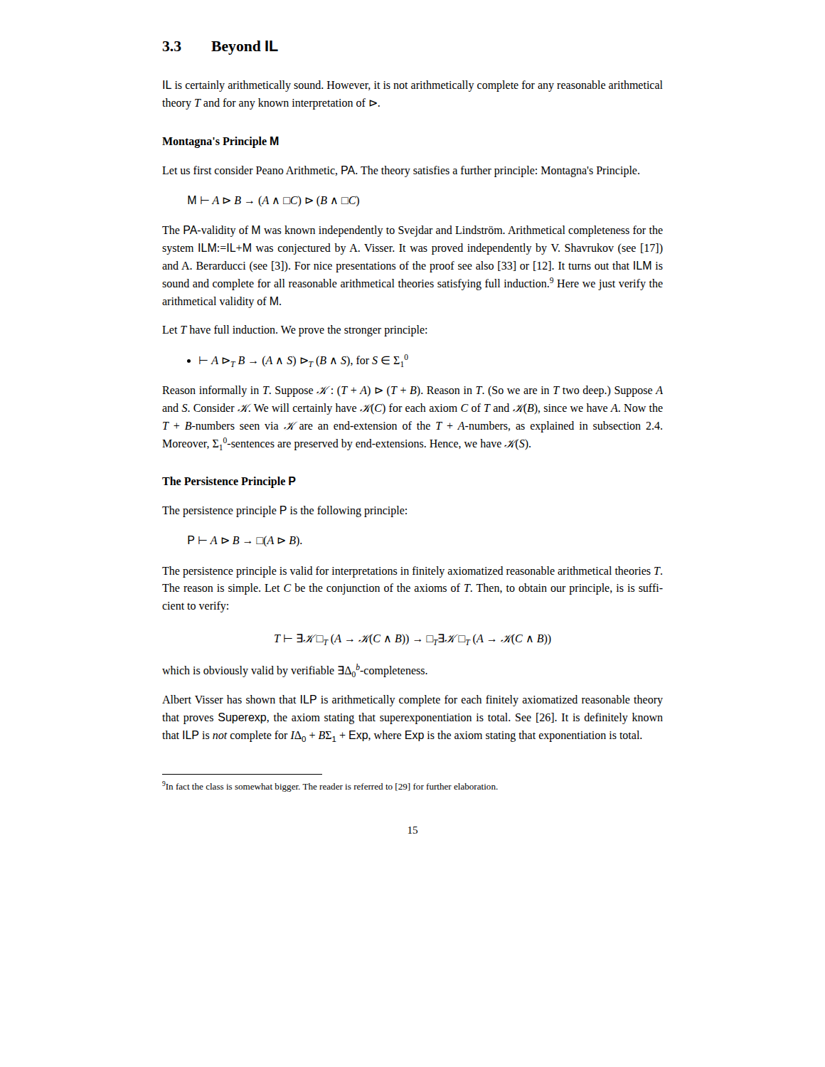3.3 Beyond IL
IL is certainly arithmetically sound. However, it is not arithmetically complete for any reasonable arithmetical theory T and for any known interpretation of ⊳.
Montagna's Principle M
Let us first consider Peano Arithmetic, PA. The theory satisfies a further principle: Montagna's Principle.
M ⊢ A ⊳ B → (A ∧ □C) ⊳ (B ∧ □C)
The PA-validity of M was known independently to Svejdar and Lindström. Arithmetical completeness for the system ILM:=IL+M was conjectured by A. Visser. It was proved independently by V. Shavrukov (see [17]) and A. Berarducci (see [3]). For nice presentations of the proof see also [33] or [12]. It turns out that ILM is sound and complete for all reasonable arithmetical theories satisfying full induction.9 Here we just verify the arithmetical validity of M.
Let T have full induction. We prove the stronger principle:
⊢ A ⊳T B → (A ∧ S) ⊳T (B ∧ S), for S ∈ Σ10
Reason informally in T. Suppose 𝒦 : (T + A) ⊳ (T + B). Reason in T. (So we are in T two deep.) Suppose A and S. Consider 𝒦. We will certainly have 𝒦(C) for each axiom C of T and 𝒦(B), since we have A. Now the T + B-numbers seen via 𝒦 are an end-extension of the T + A-numbers, as explained in subsection 2.4. Moreover, Σ10-sentences are preserved by end-extensions. Hence, we have 𝒦(S).
The Persistence Principle P
The persistence principle P is the following principle:
P ⊢ A ⊳ B → □(A ⊳ B).
The persistence principle is valid for interpretations in finitely axiomatized reasonable arithmetical theories T. The reason is simple. Let C be the conjunction of the axioms of T. Then, to obtain our principle, is is sufficient to verify:
T ⊢ ∃𝒦 □T (A → 𝒦(C ∧ B)) → □T∃𝒦 □T (A → 𝒦(C ∧ B))
which is obviously valid by verifiable ∃Δ0b-completeness.
Albert Visser has shown that ILP is arithmetically complete for each finitely axiomatized reasonable theory that proves Superexp, the axiom stating that superexponentiation is total. See [26]. It is definitely known that ILP is not complete for IΔ0 + BΣ1 + Exp, where Exp is the axiom stating that exponentiation is total.
9In fact the class is somewhat bigger. The reader is referred to [29] for further elaboration.
15